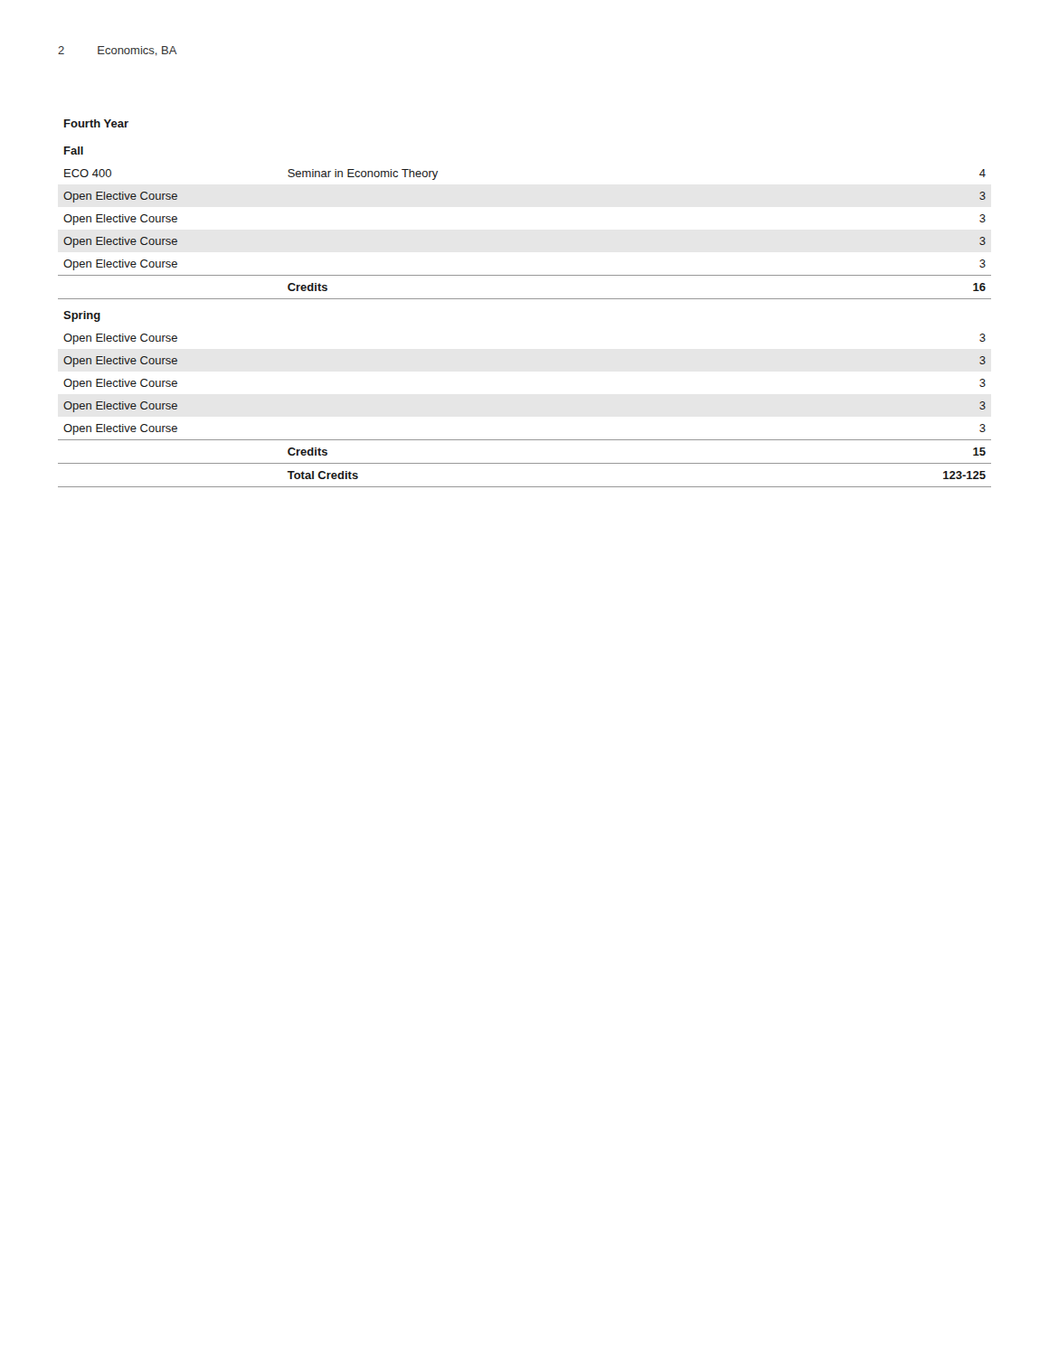2 Economics, BA
| Fourth Year |
| Fall |
| ECO 400 | Seminar in Economic Theory | 4 |
| Open Elective Course | | 3 |
| Open Elective Course | | 3 |
| Open Elective Course | | 3 |
| Open Elective Course | | 3 |
| | Credits | 16 |
| Spring |
| Open Elective Course | | 3 |
| Open Elective Course | | 3 |
| Open Elective Course | | 3 |
| Open Elective Course | | 3 |
| Open Elective Course | | 3 |
| | Credits | 15 |
| | Total Credits | 123-125 |